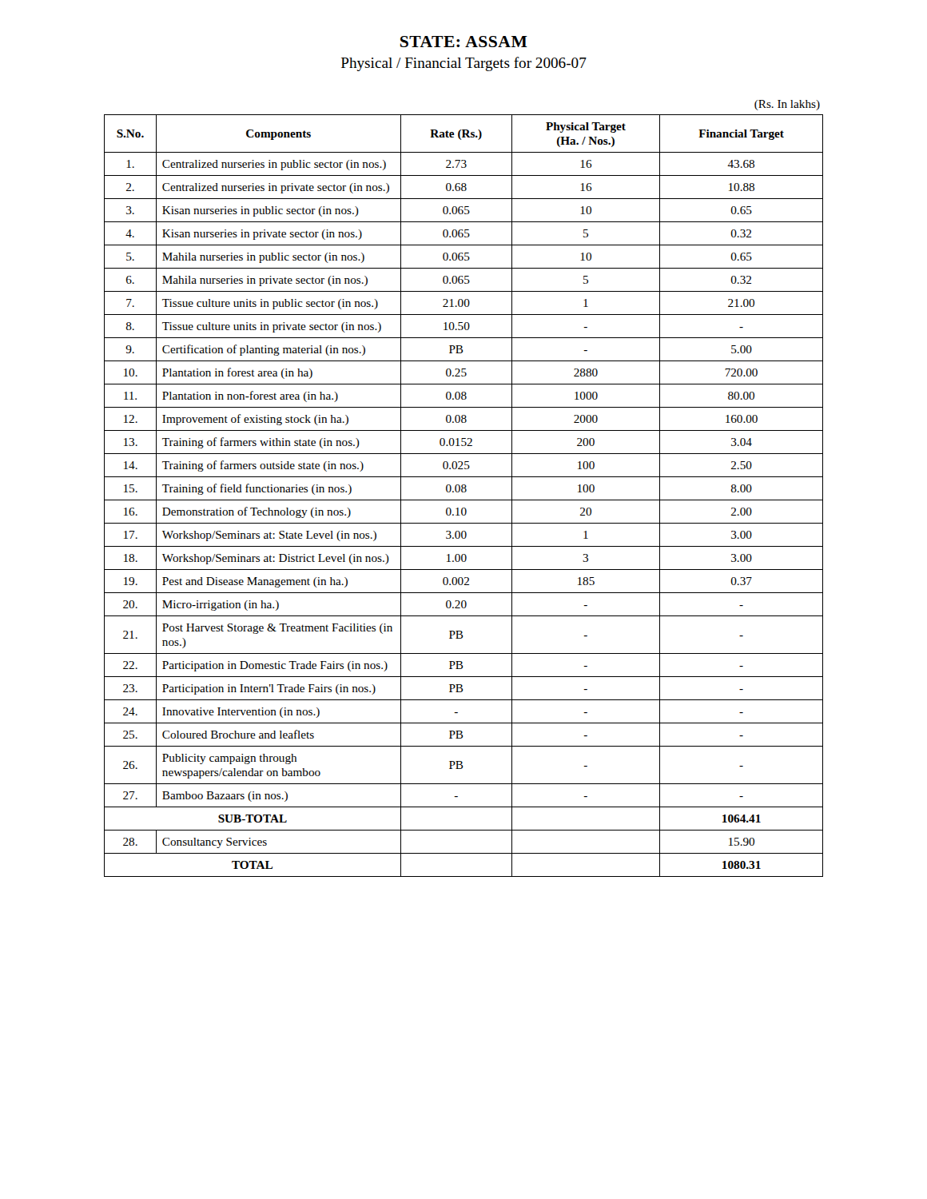STATE: ASSAM
Physical / Financial Targets for 2006-07
(Rs. In lakhs)
| S.No. | Components | Rate (Rs.) | Physical Target (Ha. / Nos.) | Financial Target |
| --- | --- | --- | --- | --- |
| 1. | Centralized nurseries in public sector (in nos.) | 2.73 | 16 | 43.68 |
| 2. | Centralized nurseries in private sector (in nos.) | 0.68 | 16 | 10.88 |
| 3. | Kisan nurseries in public sector (in nos.) | 0.065 | 10 | 0.65 |
| 4. | Kisan nurseries in private sector (in nos.) | 0.065 | 5 | 0.32 |
| 5. | Mahila nurseries in public sector (in nos.) | 0.065 | 10 | 0.65 |
| 6. | Mahila nurseries in private sector (in nos.) | 0.065 | 5 | 0.32 |
| 7. | Tissue culture units in public sector (in nos.) | 21.00 | 1 | 21.00 |
| 8. | Tissue culture units in private sector (in nos.) | 10.50 | - | - |
| 9. | Certification of planting material (in nos.) | PB | - | 5.00 |
| 10. | Plantation in forest area (in ha) | 0.25 | 2880 | 720.00 |
| 11. | Plantation in non-forest area (in ha.) | 0.08 | 1000 | 80.00 |
| 12. | Improvement of existing stock (in ha.) | 0.08 | 2000 | 160.00 |
| 13. | Training of farmers within state (in nos.) | 0.0152 | 200 | 3.04 |
| 14. | Training of farmers outside state (in nos.) | 0.025 | 100 | 2.50 |
| 15. | Training of field functionaries (in nos.) | 0.08 | 100 | 8.00 |
| 16. | Demonstration of Technology (in nos.) | 0.10 | 20 | 2.00 |
| 17. | Workshop/Seminars at: State Level (in nos.) | 3.00 | 1 | 3.00 |
| 18. | Workshop/Seminars at: District Level (in nos.) | 1.00 | 3 | 3.00 |
| 19. | Pest and Disease Management (in ha.) | 0.002 | 185 | 0.37 |
| 20. | Micro-irrigation (in ha.) | 0.20 | - | - |
| 21. | Post Harvest Storage & Treatment Facilities (in nos.) | PB | - | - |
| 22. | Participation in Domestic Trade Fairs (in nos.) | PB | - | - |
| 23. | Participation in Intern'l Trade Fairs (in nos.) | PB | - | - |
| 24. | Innovative Intervention (in nos.) | - | - | - |
| 25. | Coloured Brochure and leaflets | PB | - | - |
| 26. | Publicity campaign through newspapers/calendar on bamboo | PB | - | - |
| 27. | Bamboo Bazaars (in nos.) | - | - | - |
| SUB-TOTAL | | | 1064.41 |
| 28. | Consultancy Services | | | 15.90 |
| TOTAL | | | 1080.31 |